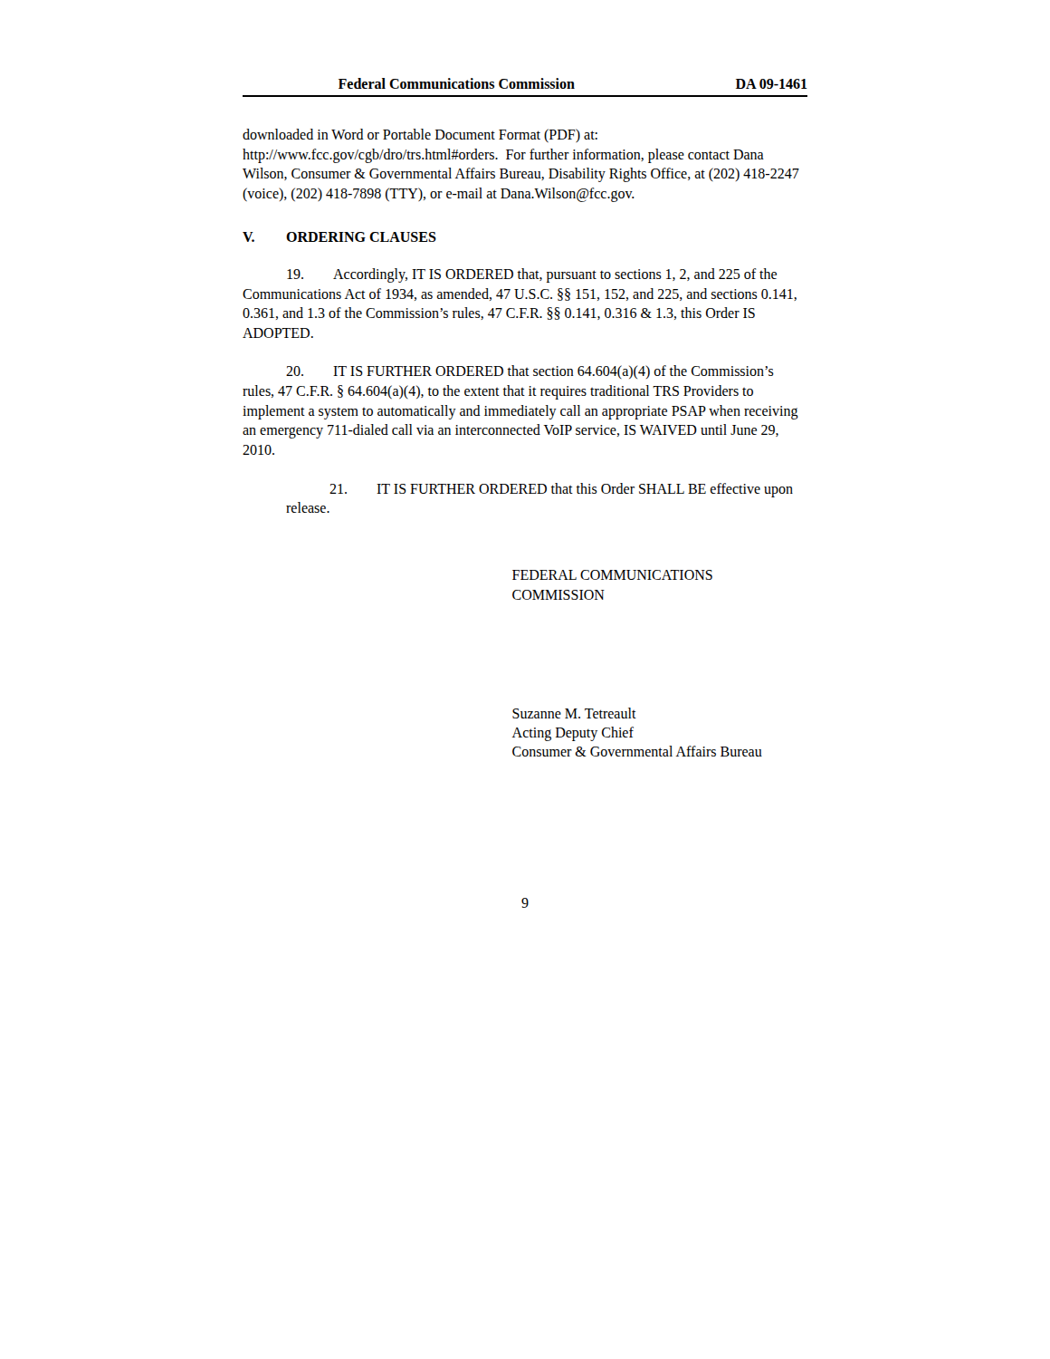Federal Communications Commission DA 09-1461
downloaded in Word or Portable Document Format (PDF) at:
http://www.fcc.gov/cgb/dro/trs.html#orders. For further information, please contact Dana Wilson, Consumer & Governmental Affairs Bureau, Disability Rights Office, at (202) 418-2247 (voice), (202) 418-7898 (TTY), or e-mail at Dana.Wilson@fcc.gov.
V. ORDERING CLAUSES
19. Accordingly, IT IS ORDERED that, pursuant to sections 1, 2, and 225 of the Communications Act of 1934, as amended, 47 U.S.C. §§ 151, 152, and 225, and sections 0.141, 0.361, and 1.3 of the Commission’s rules, 47 C.F.R. §§ 0.141, 0.316 & 1.3, this Order IS ADOPTED.
20. IT IS FURTHER ORDERED that section 64.604(a)(4) of the Commission’s rules, 47 C.F.R. § 64.604(a)(4), to the extent that it requires traditional TRS Providers to implement a system to automatically and immediately call an appropriate PSAP when receiving an emergency 711-dialed call via an interconnected VoIP service, IS WAIVED until June 29, 2010.
21. IT IS FURTHER ORDERED that this Order SHALL BE effective upon release.
FEDERAL COMMUNICATIONS COMMISSION
Suzanne M. Tetreault
Acting Deputy Chief
Consumer & Governmental Affairs Bureau
9